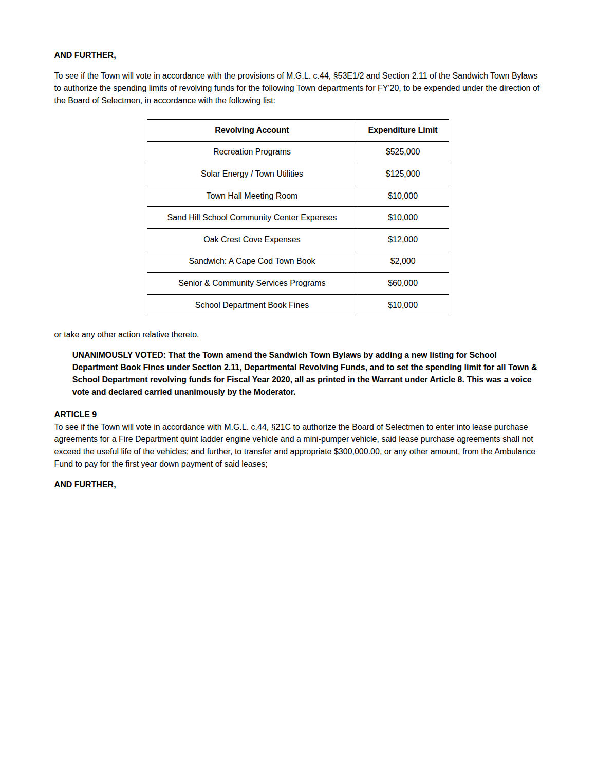AND FURTHER,
To see if the Town will vote in accordance with the provisions of M.G.L. c.44, §53E1/2 and Section 2.11 of the Sandwich Town Bylaws to authorize the spending limits of revolving funds for the following Town departments for FY'20, to be expended under the direction of the Board of Selectmen, in accordance with the following list:
| Revolving Account | Expenditure Limit |
| --- | --- |
| Recreation Programs | $525,000 |
| Solar Energy / Town Utilities | $125,000 |
| Town Hall Meeting Room | $10,000 |
| Sand Hill School Community Center Expenses | $10,000 |
| Oak Crest Cove Expenses | $12,000 |
| Sandwich: A Cape Cod Town Book | $2,000 |
| Senior & Community Services Programs | $60,000 |
| School Department Book Fines | $10,000 |
or take any other action relative thereto.
UNANIMOUSLY VOTED: That the Town amend the Sandwich Town Bylaws by adding a new listing for School Department Book Fines under Section 2.11, Departmental Revolving Funds, and to set the spending limit for all Town & School Department revolving funds for Fiscal Year 2020, all as printed in the Warrant under Article 8. This was a voice vote and declared carried unanimously by the Moderator.
ARTICLE 9
To see if the Town will vote in accordance with M.G.L. c.44, §21C to authorize the Board of Selectmen to enter into lease purchase agreements for a Fire Department quint ladder engine vehicle and a mini-pumper vehicle, said lease purchase agreements shall not exceed the useful life of the vehicles; and further, to transfer and appropriate $300,000.00, or any other amount, from the Ambulance Fund to pay for the first year down payment of said leases;
AND FURTHER,